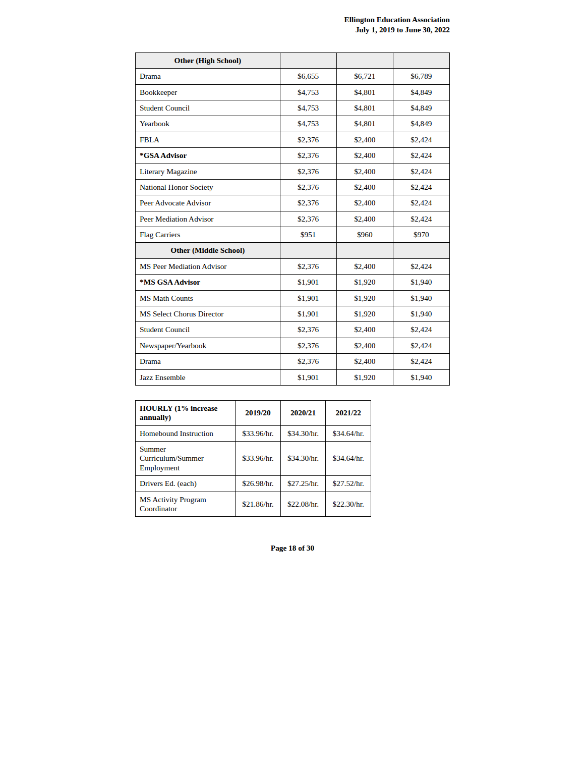Ellington Education Association
July 1, 2019 to June 30, 2022
| Other (High School) | | | |
| Drama | $6,655 | $6,721 | $6,789 |
| Bookkeeper | $4,753 | $4,801 | $4,849 |
| Student Council | $4,753 | $4,801 | $4,849 |
| Yearbook | $4,753 | $4,801 | $4,849 |
| FBLA | $2,376 | $2,400 | $2,424 |
| *GSA Advisor | $2,376 | $2,400 | $2,424 |
| Literary Magazine | $2,376 | $2,400 | $2,424 |
| National Honor Society | $2,376 | $2,400 | $2,424 |
| Peer Advocate Advisor | $2,376 | $2,400 | $2,424 |
| Peer Mediation Advisor | $2,376 | $2,400 | $2,424 |
| Flag Carriers | $951 | $960 | $970 |
| Other (Middle School) | | | |
| MS Peer Mediation Advisor | $2,376 | $2,400 | $2,424 |
| *MS GSA Advisor | $1,901 | $1,920 | $1,940 |
| MS Math Counts | $1,901 | $1,920 | $1,940 |
| MS Select Chorus Director | $1,901 | $1,920 | $1,940 |
| Student Council | $2,376 | $2,400 | $2,424 |
| Newspaper/Yearbook | $2,376 | $2,400 | $2,424 |
| Drama | $2,376 | $2,400 | $2,424 |
| Jazz Ensemble | $1,901 | $1,920 | $1,940 |
| HOURLY (1% increase annually) | 2019/20 | 2020/21 | 2021/22 |
| --- | --- | --- | --- |
| Homebound Instruction | $33.96/hr. | $34.30/hr. | $34.64/hr. |
| Summer Curriculum/Summer Employment | $33.96/hr. | $34.30/hr. | $34.64/hr. |
| Drivers Ed. (each) | $26.98/hr. | $27.25/hr. | $27.52/hr. |
| MS Activity Program Coordinator | $21.86/hr. | $22.08/hr. | $22.30/hr. |
Page 18 of 30